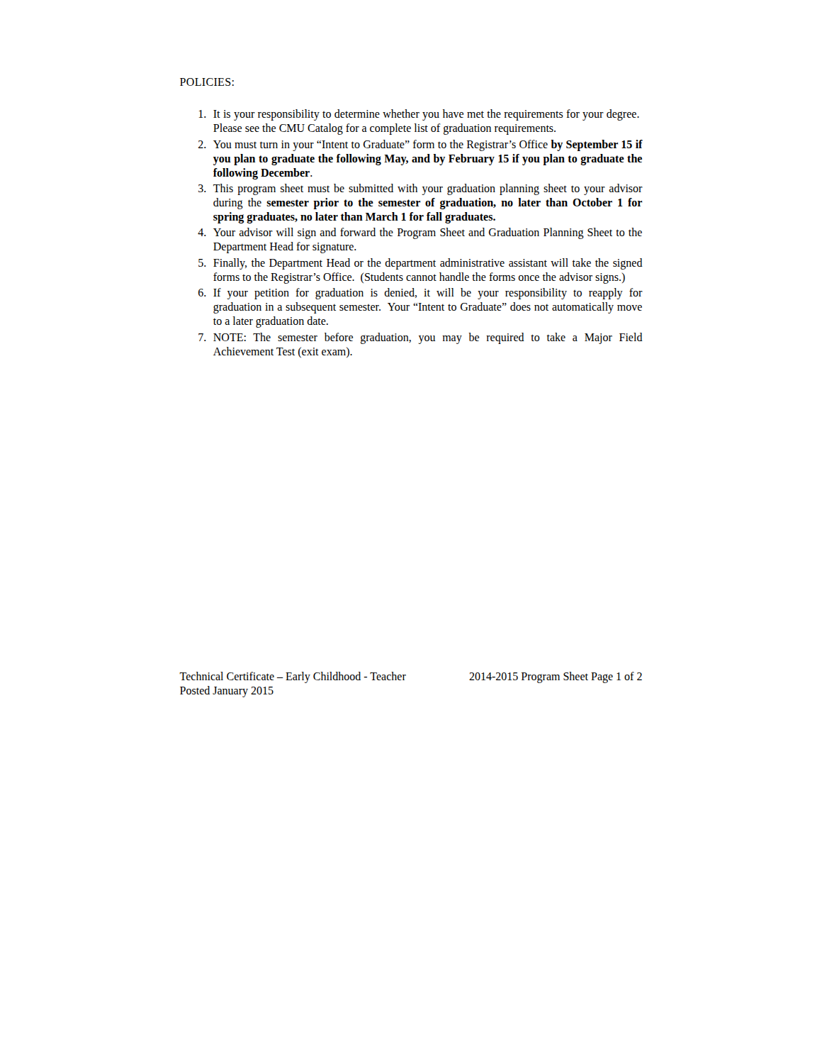POLICIES:
It is your responsibility to determine whether you have met the requirements for your degree. Please see the CMU Catalog for a complete list of graduation requirements.
You must turn in your “Intent to Graduate” form to the Registrar’s Office by September 15 if you plan to graduate the following May, and by February 15 if you plan to graduate the following December.
This program sheet must be submitted with your graduation planning sheet to your advisor during the semester prior to the semester of graduation, no later than October 1 for spring graduates, no later than March 1 for fall graduates.
Your advisor will sign and forward the Program Sheet and Graduation Planning Sheet to the Department Head for signature.
Finally, the Department Head or the department administrative assistant will take the signed forms to the Registrar’s Office. (Students cannot handle the forms once the advisor signs.)
If your petition for graduation is denied, it will be your responsibility to reapply for graduation in a subsequent semester. Your “Intent to Graduate” does not automatically move to a later graduation date.
NOTE: The semester before graduation, you may be required to take a Major Field Achievement Test (exit exam).
Technical Certificate – Early Childhood - Teacher
Posted January 2015
2014-2015 Program Sheet Page 1 of 2